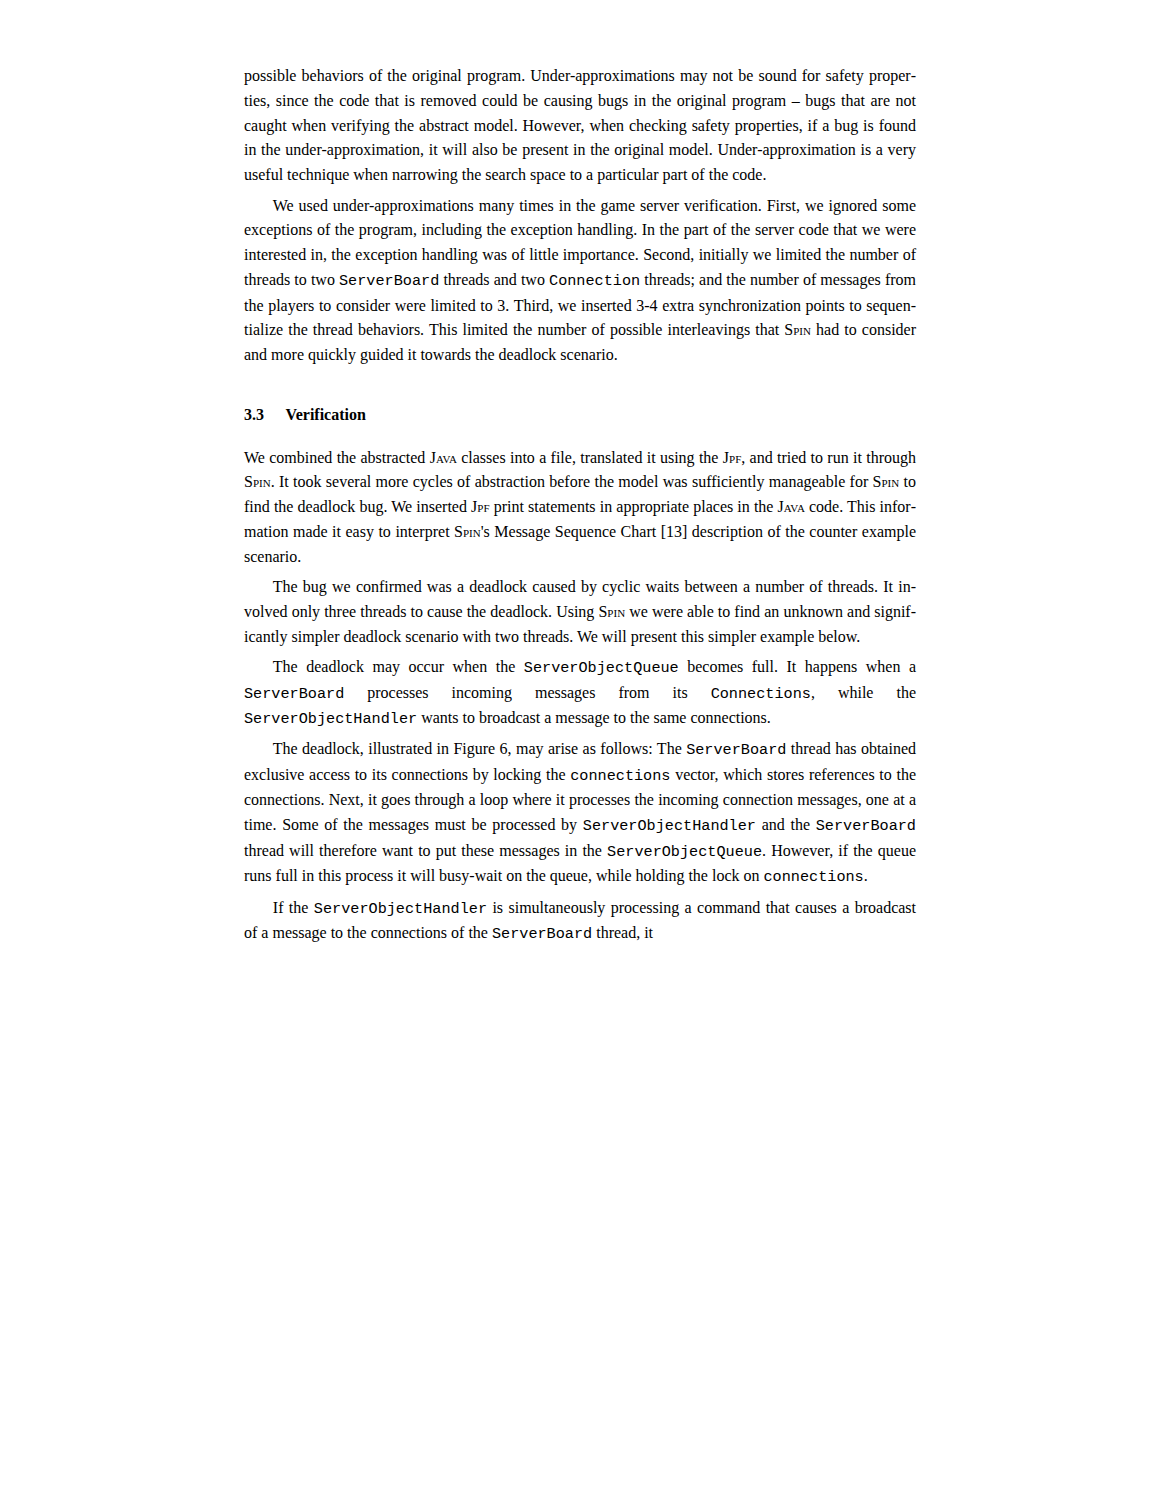possible behaviors of the original program. Under-approximations may not be sound for safety properties, since the code that is removed could be causing bugs in the original program – bugs that are not caught when verifying the abstract model. However, when checking safety properties, if a bug is found in the under-approximation, it will also be present in the original model. Under-approximation is a very useful technique when narrowing the search space to a particular part of the code.
We used under-approximations many times in the game server verification. First, we ignored some exceptions of the program, including the exception handling. In the part of the server code that we were interested in, the exception handling was of little importance. Second, initially we limited the number of threads to two ServerBoard threads and two Connection threads; and the number of messages from the players to consider were limited to 3. Third, we inserted 3-4 extra synchronization points to sequentialize the thread behaviors. This limited the number of possible interleavings that Spin had to consider and more quickly guided it towards the deadlock scenario.
3.3 Verification
We combined the abstracted Java classes into a file, translated it using the Jpf, and tried to run it through Spin. It took several more cycles of abstraction before the model was sufficiently manageable for Spin to find the deadlock bug. We inserted Jpf print statements in appropriate places in the Java code. This information made it easy to interpret Spin's Message Sequence Chart [13] description of the counter example scenario.
The bug we confirmed was a deadlock caused by cyclic waits between a number of threads. It involved only three threads to cause the deadlock. Using Spin we were able to find an unknown and significantly simpler deadlock scenario with two threads. We will present this simpler example below.
The deadlock may occur when the ServerObjectQueue becomes full. It happens when a ServerBoard processes incoming messages from its Connections, while the ServerObjectHandler wants to broadcast a message to the same connections.
The deadlock, illustrated in Figure 6, may arise as follows: The ServerBoard thread has obtained exclusive access to its connections by locking the connections vector, which stores references to the connections. Next, it goes through a loop where it processes the incoming connection messages, one at a time. Some of the messages must be processed by ServerObjectHandler and the ServerBoard thread will therefore want to put these messages in the ServerObjectQueue. However, if the queue runs full in this process it will busy-wait on the queue, while holding the lock on connections.
If the ServerObjectHandler is simultaneously processing a command that causes a broadcast of a message to the connections of the ServerBoard thread, it